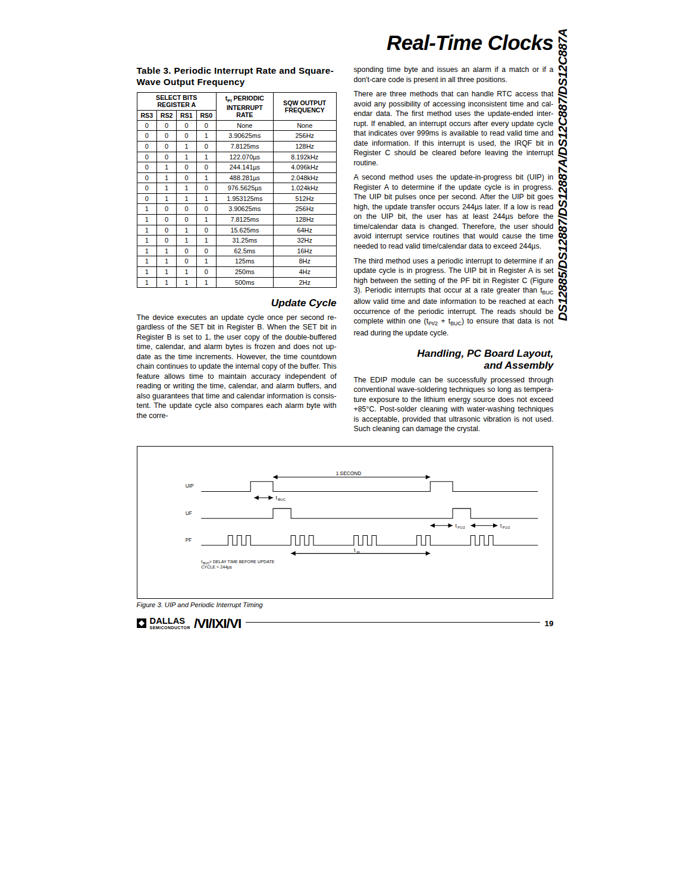DS12885/DS12887/DS12887A/DS12C887/DS12C887A
Real-Time Clocks
Table 3. Periodic Interrupt Rate and Square-Wave Output Frequency
| SELECT BITS REGISTER A | t PI PERIODIC INTERRUPT RATE | SQW OUTPUT FREQUENCY |
| --- | --- | --- |
| RS3 | RS2 | RS1 | RS0 |
| 0 | 0 | 0 | 0 | None | None |
| 0 | 0 | 0 | 1 | 3.90625ms | 256Hz |
| 0 | 0 | 1 | 0 | 7.8125ms | 128Hz |
| 0 | 0 | 1 | 1 | 122.070µs | 8.192kHz |
| 0 | 1 | 0 | 0 | 244.141µs | 4.096kHz |
| 0 | 1 | 0 | 1 | 488.281µs | 2.048kHz |
| 0 | 1 | 1 | 0 | 976.5625µs | 1.024kHz |
| 0 | 1 | 1 | 1 | 1.953125ms | 512Hz |
| 1 | 0 | 0 | 0 | 3.90625ms | 256Hz |
| 1 | 0 | 0 | 1 | 7.8125ms | 128Hz |
| 1 | 0 | 1 | 0 | 15.625ms | 64Hz |
| 1 | 0 | 1 | 1 | 31.25ms | 32Hz |
| 1 | 1 | 0 | 0 | 62.5ms | 16Hz |
| 1 | 1 | 0 | 1 | 125ms | 8Hz |
| 1 | 1 | 1 | 0 | 250ms | 4Hz |
| 1 | 1 | 1 | 1 | 500ms | 2Hz |
Update Cycle
The device executes an update cycle once per second regardless of the SET bit in Register B. When the SET bit in Register B is set to 1, the user copy of the double-buffered time, calendar, and alarm bytes is frozen and does not update as the time increments. However, the time countdown chain continues to update the internal copy of the buffer. This feature allows time to maintain accuracy independent of reading or writing the time, calendar, and alarm buffers, and also guarantees that time and calendar information is consistent. The update cycle also compares each alarm byte with the corre-
sponding time byte and issues an alarm if a match or if a don't-care code is present in all three positions.
There are three methods that can handle RTC access that avoid any possibility of accessing inconsistent time and calendar data. The first method uses the update-ended interrupt. If enabled, an interrupt occurs after every update cycle that indicates over 999ms is available to read valid time and date information. If this interrupt is used, the IRQF bit in Register C should be cleared before leaving the interrupt routine.
A second method uses the update-in-progress bit (UIP) in Register A to determine if the update cycle is in progress. The UIP bit pulses once per second. After the UIP bit goes high, the update transfer occurs 244µs later. If a low is read on the UIP bit, the user has at least 244µs before the time/calendar data is changed. Therefore, the user should avoid interrupt service routines that would cause the time needed to read valid time/calendar data to exceed 244µs.
The third method uses a periodic interrupt to determine if an update cycle is in progress. The UIP bit in Register A is set high between the setting of the PF bit in Register C (Figure 3). Periodic interrupts that occur at a rate greater than tBUC allow valid time and date information to be reached at each occurrence of the periodic interrupt. The reads should be complete within one (tPI/2 + tBUC) to ensure that data is not read during the update cycle.
Handling, PC Board Layout,
and Assembly
The EDIP module can be successfully processed through conventional wave-soldering techniques so long as temperature exposure to the lithium energy source does not exceed +85°C. Post-solder cleaning with water-washing techniques is acceptable, provided that ultrasonic vibration is not used. Such cleaning can damage the crystal.
UIP 1 SECOND t BUC UF t P1/2 t P1/2 PF t PI t BUC = DELAY TIME BEFORE UPDATE CYCLE = 244µs
Figure 3. UIP and Periodic Interrupt Timing
DALLAS
SEMICONDUCTOR
/VI/IXI/VI
19